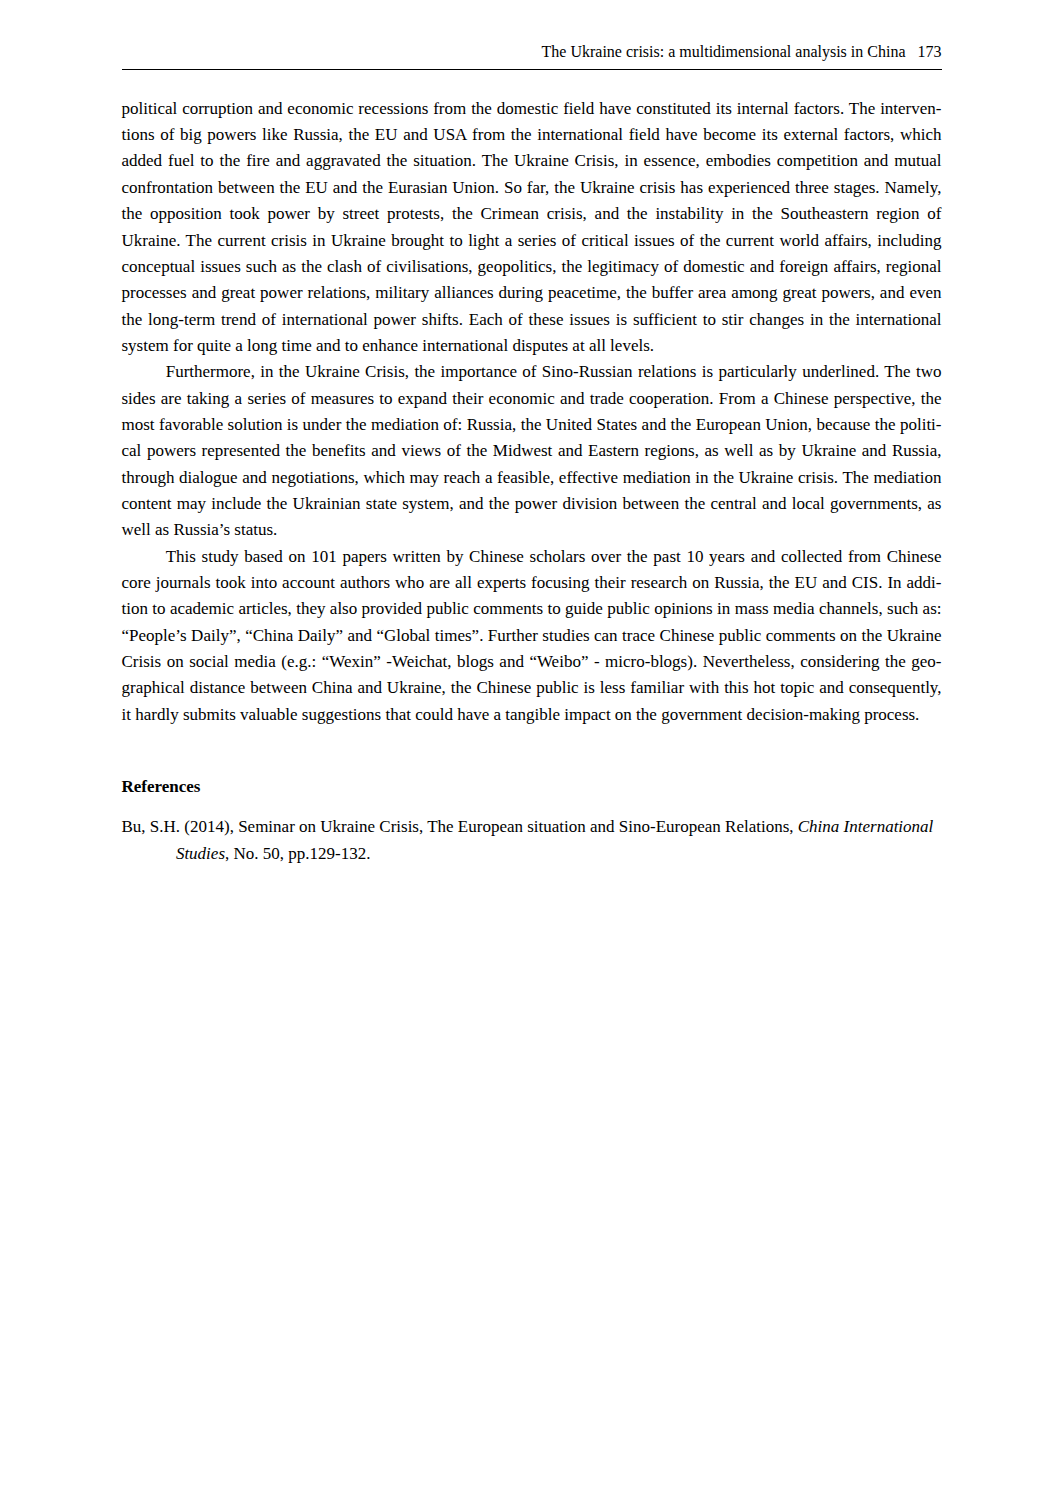The Ukraine crisis: a multidimensional analysis in China 173
political corruption and economic recessions from the domestic field have constituted its internal factors. The interventions of big powers like Russia, the EU and USA from the international field have become its external factors, which added fuel to the fire and aggravated the situation. The Ukraine Crisis, in essence, embodies competition and mutual confrontation between the EU and the Eurasian Union. So far, the Ukraine crisis has experienced three stages. Namely, the opposition took power by street protests, the Crimean crisis, and the instability in the Southeastern region of Ukraine. The current crisis in Ukraine brought to light a series of critical issues of the current world affairs, including conceptual issues such as the clash of civilisations, geopolitics, the legitimacy of domestic and foreign affairs, regional processes and great power relations, military alliances during peacetime, the buffer area among great powers, and even the long-term trend of international power shifts. Each of these issues is sufficient to stir changes in the international system for quite a long time and to enhance international disputes at all levels.
Furthermore, in the Ukraine Crisis, the importance of Sino-Russian relations is particularly underlined. The two sides are taking a series of measures to expand their economic and trade cooperation. From a Chinese perspective, the most favorable solution is under the mediation of: Russia, the United States and the European Union, because the political powers represented the benefits and views of the Midwest and Eastern regions, as well as by Ukraine and Russia, through dialogue and negotiations, which may reach a feasible, effective mediation in the Ukraine crisis. The mediation content may include the Ukrainian state system, and the power division between the central and local governments, as well as Russia’s status.
This study based on 101 papers written by Chinese scholars over the past 10 years and collected from Chinese core journals took into account authors who are all experts focusing their research on Russia, the EU and CIS. In addition to academic articles, they also provided public comments to guide public opinions in mass media channels, such as: “People’s Daily”, “China Daily” and “Global times”. Further studies can trace Chinese public comments on the Ukraine Crisis on social media (e.g.: “Wexin” -Weichat, blogs and “Weibo” - micro-blogs). Nevertheless, considering the geographical distance between China and Ukraine, the Chinese public is less familiar with this hot topic and consequently, it hardly submits valuable suggestions that could have a tangible impact on the government decision-making process.
References
Bu, S.H. (2014), Seminar on Ukraine Crisis, The European situation and Sino-European Relations, China International Studies, No. 50, pp.129-132.